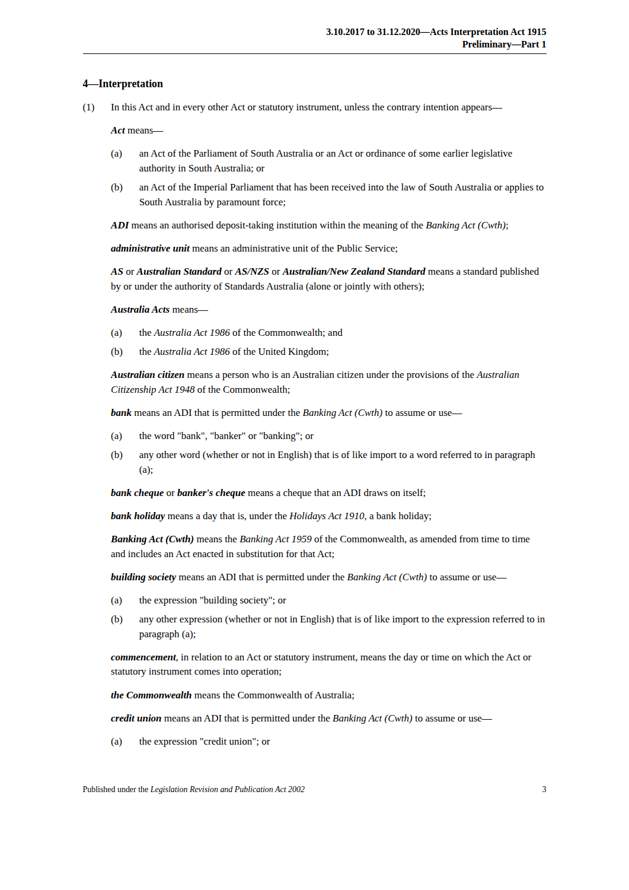3.10.2017 to 31.12.2020—Acts Interpretation Act 1915 Preliminary—Part 1
4—Interpretation
(1)
In this Act and in every other Act or statutory instrument, unless the contrary intention appears—
Act means—
(a) an Act of the Parliament of South Australia or an Act or ordinance of some earlier legislative authority in South Australia; or
(b) an Act of the Imperial Parliament that has been received into the law of South Australia or applies to South Australia by paramount force;
ADI means an authorised deposit-taking institution within the meaning of the Banking Act (Cwth);
administrative unit means an administrative unit of the Public Service;
AS or Australian Standard or AS/NZS or Australian/New Zealand Standard means a standard published by or under the authority of Standards Australia (alone or jointly with others);
Australia Acts means—
(a) the Australia Act 1986 of the Commonwealth; and
(b) the Australia Act 1986 of the United Kingdom;
Australian citizen means a person who is an Australian citizen under the provisions of the Australian Citizenship Act 1948 of the Commonwealth;
bank means an ADI that is permitted under the Banking Act (Cwth) to assume or use—
(a) the word "bank", "banker" or "banking"; or
(b) any other word (whether or not in English) that is of like import to a word referred to in paragraph (a);
bank cheque or banker's cheque means a cheque that an ADI draws on itself;
bank holiday means a day that is, under the Holidays Act 1910, a bank holiday;
Banking Act (Cwth) means the Banking Act 1959 of the Commonwealth, as amended from time to time and includes an Act enacted in substitution for that Act;
building society means an ADI that is permitted under the Banking Act (Cwth) to assume or use—
(a) the expression "building society"; or
(b) any other expression (whether or not in English) that is of like import to the expression referred to in paragraph (a);
commencement, in relation to an Act or statutory instrument, means the day or time on which the Act or statutory instrument comes into operation;
the Commonwealth means the Commonwealth of Australia;
credit union means an ADI that is permitted under the Banking Act (Cwth) to assume or use—
(a) the expression "credit union"; or
Published under the Legislation Revision and Publication Act 2002 3